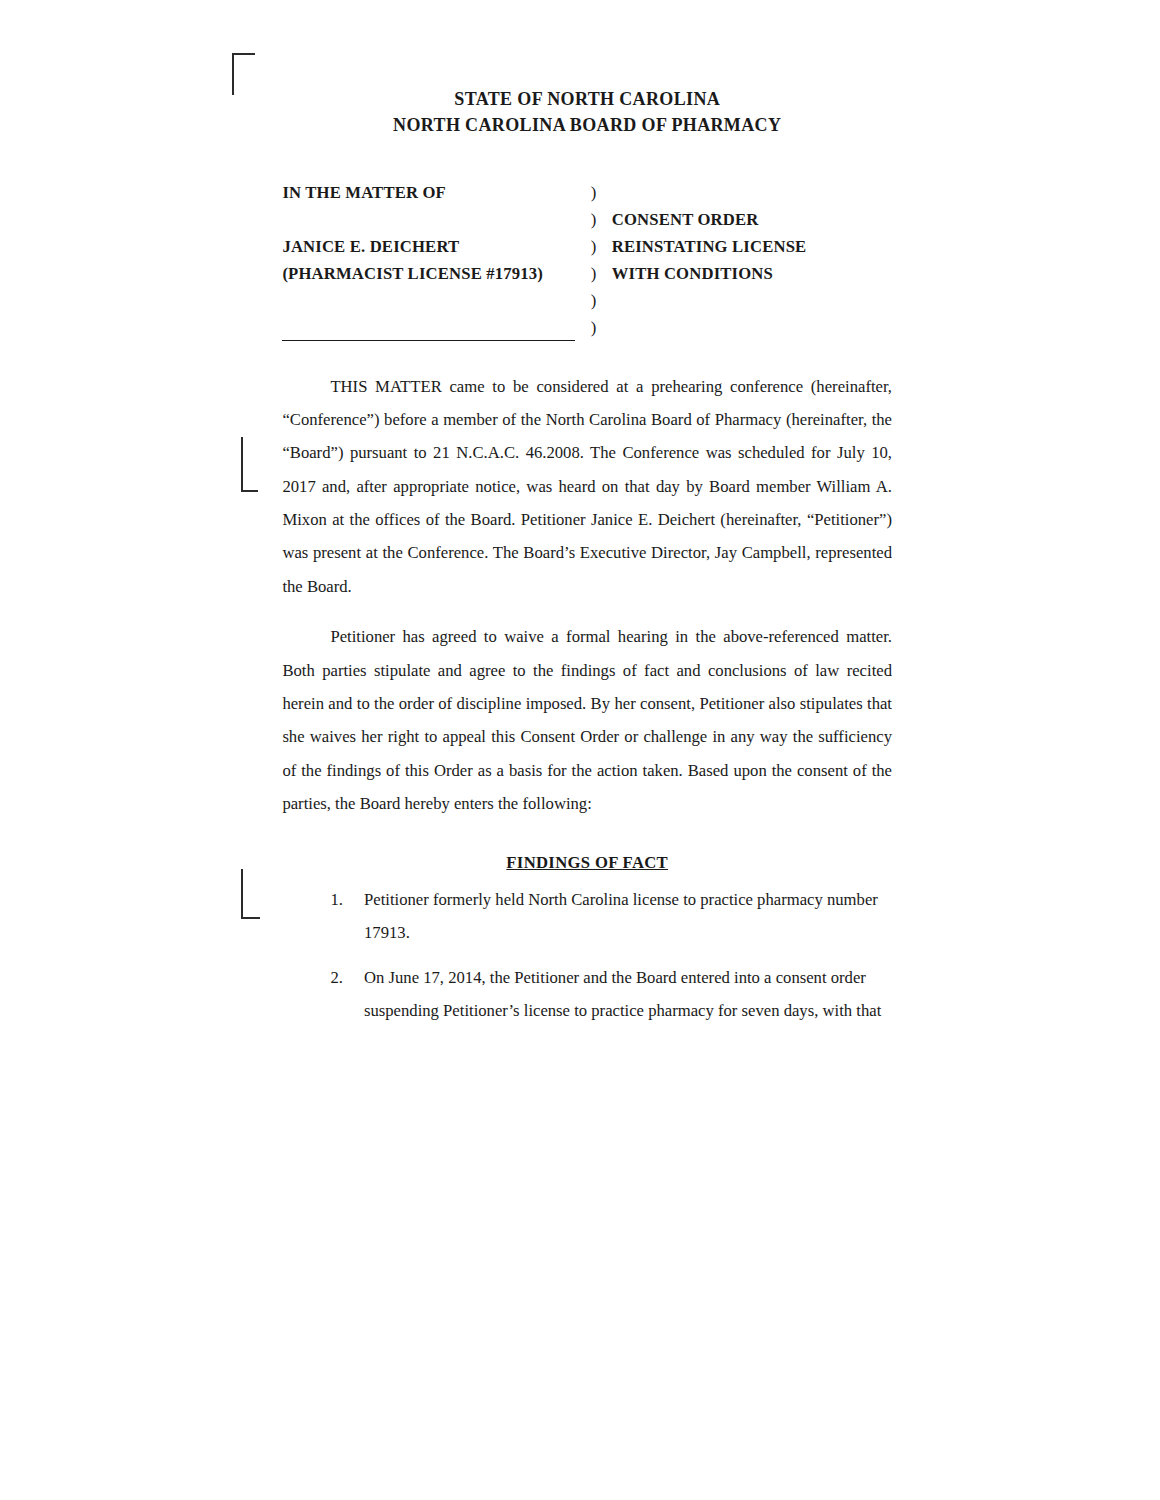State of North Carolina
North Carolina Board of Pharmacy
| In the Matter of | ) | |
| | ) | Consent Order |
| Janice E. Deichert | ) | Reinstating License |
| (Pharmacist License #17913) | ) | With Conditions |
| | ) | |
| | ) | |
THIS MATTER came to be considered at a prehearing conference (hereinafter, “Conference”) before a member of the North Carolina Board of Pharmacy (hereinafter, the “Board”) pursuant to 21 N.C.A.C. 46.2008. The Conference was scheduled for July 10, 2017 and, after appropriate notice, was heard on that day by Board member William A. Mixon at the offices of the Board. Petitioner Janice E. Deichert (hereinafter, “Petitioner”) was present at the Conference. The Board’s Executive Director, Jay Campbell, represented the Board.
Petitioner has agreed to waive a formal hearing in the above-referenced matter. Both parties stipulate and agree to the findings of fact and conclusions of law recited herein and to the order of discipline imposed. By her consent, Petitioner also stipulates that she waives her right to appeal this Consent Order or challenge in any way the sufficiency of the findings of this Order as a basis for the action taken. Based upon the consent of the parties, the Board hereby enters the following:
Findings of Fact
Petitioner formerly held North Carolina license to practice pharmacy number 17913.
On June 17, 2014, the Petitioner and the Board entered into a consent order suspending Petitioner’s license to practice pharmacy for seven days, with that